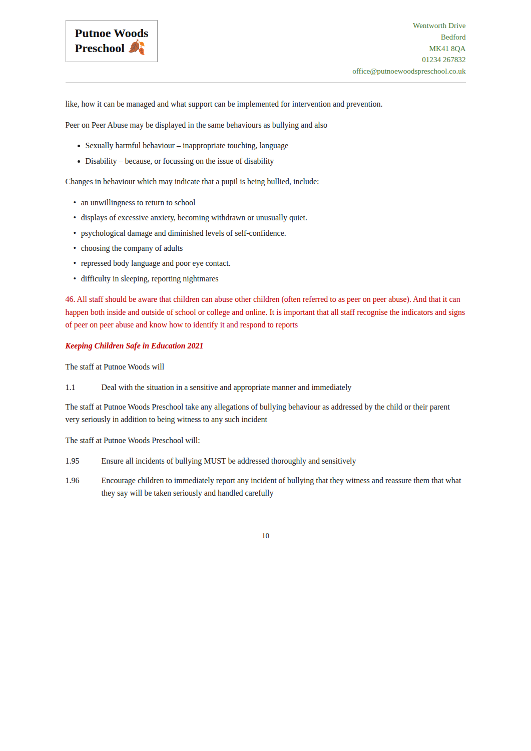Putnoe Woods
Preschool 🍂
Wentworth Drive
Bedford
MK41 8QA
01234 267832
office@putnoewoodspreschool.co.uk
like, how it can be managed and what support can be implemented for intervention and prevention.
Peer on Peer Abuse may be displayed in the same behaviours as bullying and also
Sexually harmful behaviour – inappropriate touching, language
Disability – because, or focussing on the issue of disability
Changes in behaviour which may indicate that a pupil is being bullied, include:
an unwillingness to return to school
displays of excessive anxiety, becoming withdrawn or unusually quiet.
psychological damage and diminished levels of self-confidence.
choosing the company of adults
repressed body language and poor eye contact.
difficulty in sleeping, reporting nightmares
46. All staff should be aware that children can abuse other children (often referred to as peer on peer abuse). And that it can happen both inside and outside of school or college and online. It is important that all staff recognise the indicators and signs of peer on peer abuse and know how to identify it and respond to reports
Keeping Children Safe in Education 2021
The staff at Putnoe Woods will
1.1 Deal with the situation in a sensitive and appropriate manner and immediately
The staff at Putnoe Woods Preschool take any allegations of bullying behaviour as addressed by the child or their parent very seriously in addition to being witness to any such incident
The staff at Putnoe Woods Preschool will:
1.95 Ensure all incidents of bullying MUST be addressed thoroughly and sensitively
1.96 Encourage children to immediately report any incident of bullying that they witness and reassure them that what they say will be taken seriously and handled carefully
10